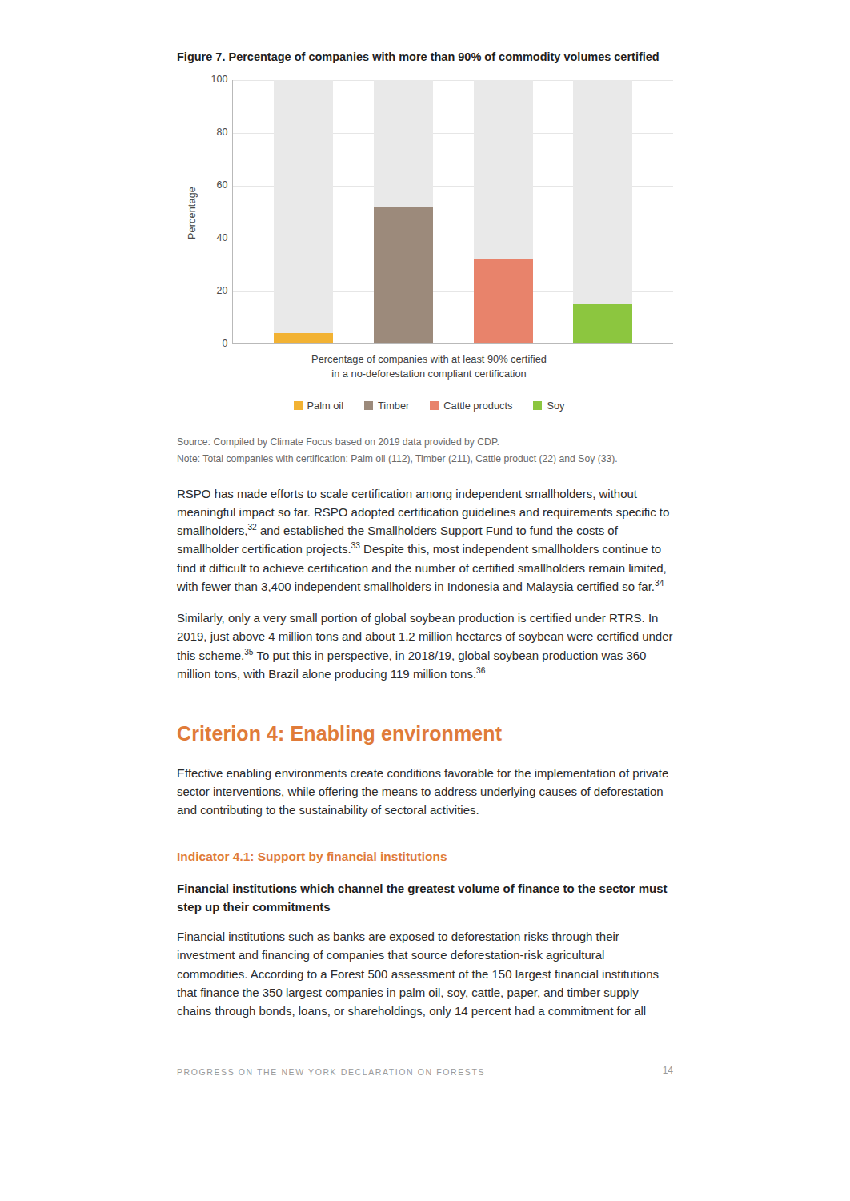Figure 7. Percentage of companies with more than 90% of commodity volumes certified
Percentage
100 80 60 40 20 0
Percentage of companies with at least 90% certified
in a no-deforestation compliant certification
Palm oil
Timber
Cattle products
Soy
Source: Compiled by Climate Focus based on 2019 data provided by CDP.
Note: Total companies with certification: Palm oil (112), Timber (211), Cattle product (22) and Soy (33).
RSPO has made efforts to scale certification among independent smallholders, without meaningful impact so far. RSPO adopted certification guidelines and requirements specific to smallholders,32 and established the Smallholders Support Fund to fund the costs of smallholder certification projects.33 Despite this, most independent smallholders continue to find it difficult to achieve certification and the number of certified smallholders remain limited, with fewer than 3,400 independent smallholders in Indonesia and Malaysia certified so far.34
Similarly, only a very small portion of global soybean production is certified under RTRS. In 2019, just above 4 million tons and about 1.2 million hectares of soybean were certified under this scheme.35 To put this in perspective, in 2018/19, global soybean production was 360 million tons, with Brazil alone producing 119 million tons.36
Criterion 4: Enabling environment
Effective enabling environments create conditions favorable for the implementation of private sector interventions, while offering the means to address underlying causes of deforestation and contributing to the sustainability of sectoral activities.
Indicator 4.1: Support by financial institutions
Financial institutions which channel the greatest volume of finance to the sector must step up their commitments
Financial institutions such as banks are exposed to deforestation risks through their investment and financing of companies that source deforestation-risk agricultural commodities. According to a Forest 500 assessment of the 150 largest financial institutions that finance the 350 largest companies in palm oil, soy, cattle, paper, and timber supply chains through bonds, loans, or shareholdings, only 14 percent had a commitment for all
Progress on the New York Declaration on Forests
14